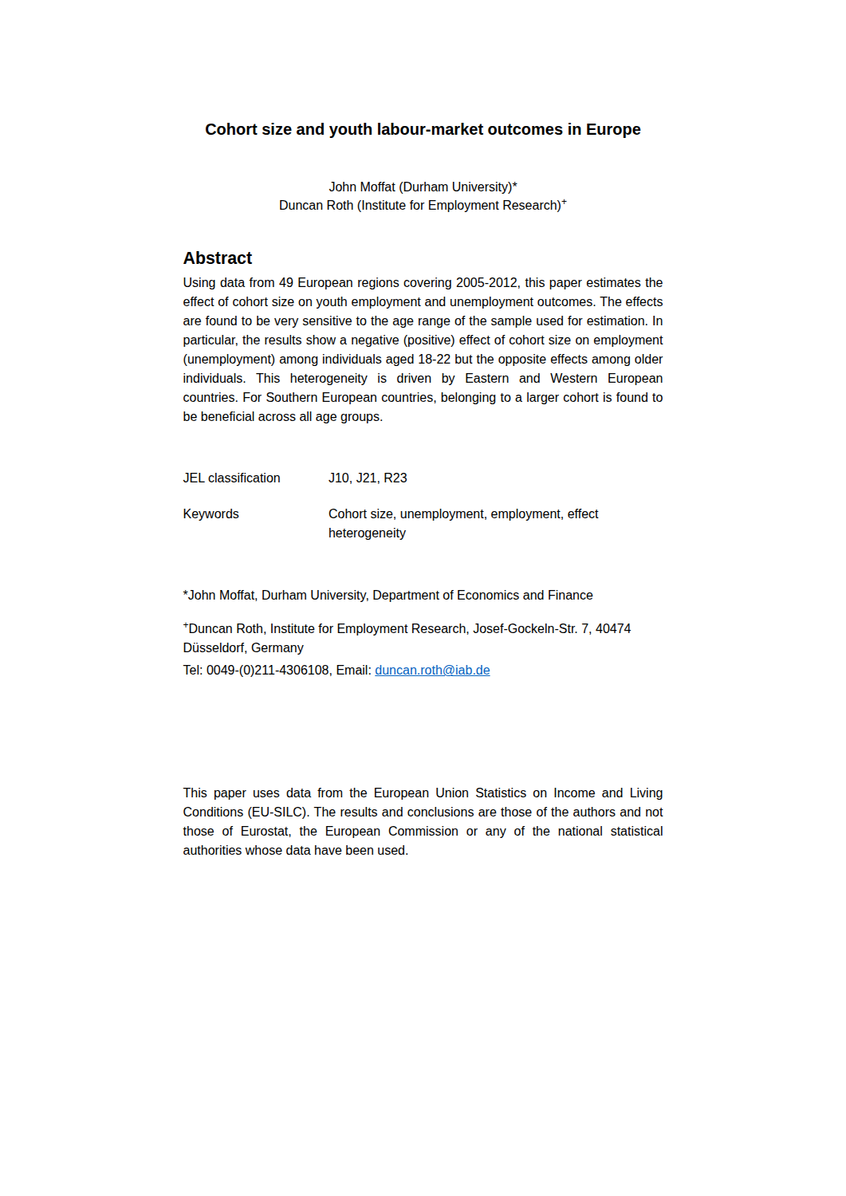Cohort size and youth labour-market outcomes in Europe
John Moffat (Durham University)*
Duncan Roth (Institute for Employment Research)+
Abstract
Using data from 49 European regions covering 2005-2012, this paper estimates the effect of cohort size on youth employment and unemployment outcomes. The effects are found to be very sensitive to the age range of the sample used for estimation. In particular, the results show a negative (positive) effect of cohort size on employment (unemployment) among individuals aged 18-22 but the opposite effects among older individuals. This heterogeneity is driven by Eastern and Western European countries. For Southern European countries, belonging to a larger cohort is found to be beneficial across all age groups.
| JEL classification | J10, J21, R23 |
| Keywords | Cohort size, unemployment, employment, effect heterogeneity |
*John Moffat, Durham University, Department of Economics and Finance
+Duncan Roth, Institute for Employment Research, Josef-Gockeln-Str. 7, 40474 Düsseldorf, Germany
Tel: 0049-(0)211-4306108, Email: duncan.roth@iab.de
This paper uses data from the European Union Statistics on Income and Living Conditions (EU-SILC). The results and conclusions are those of the authors and not those of Eurostat, the European Commission or any of the national statistical authorities whose data have been used.